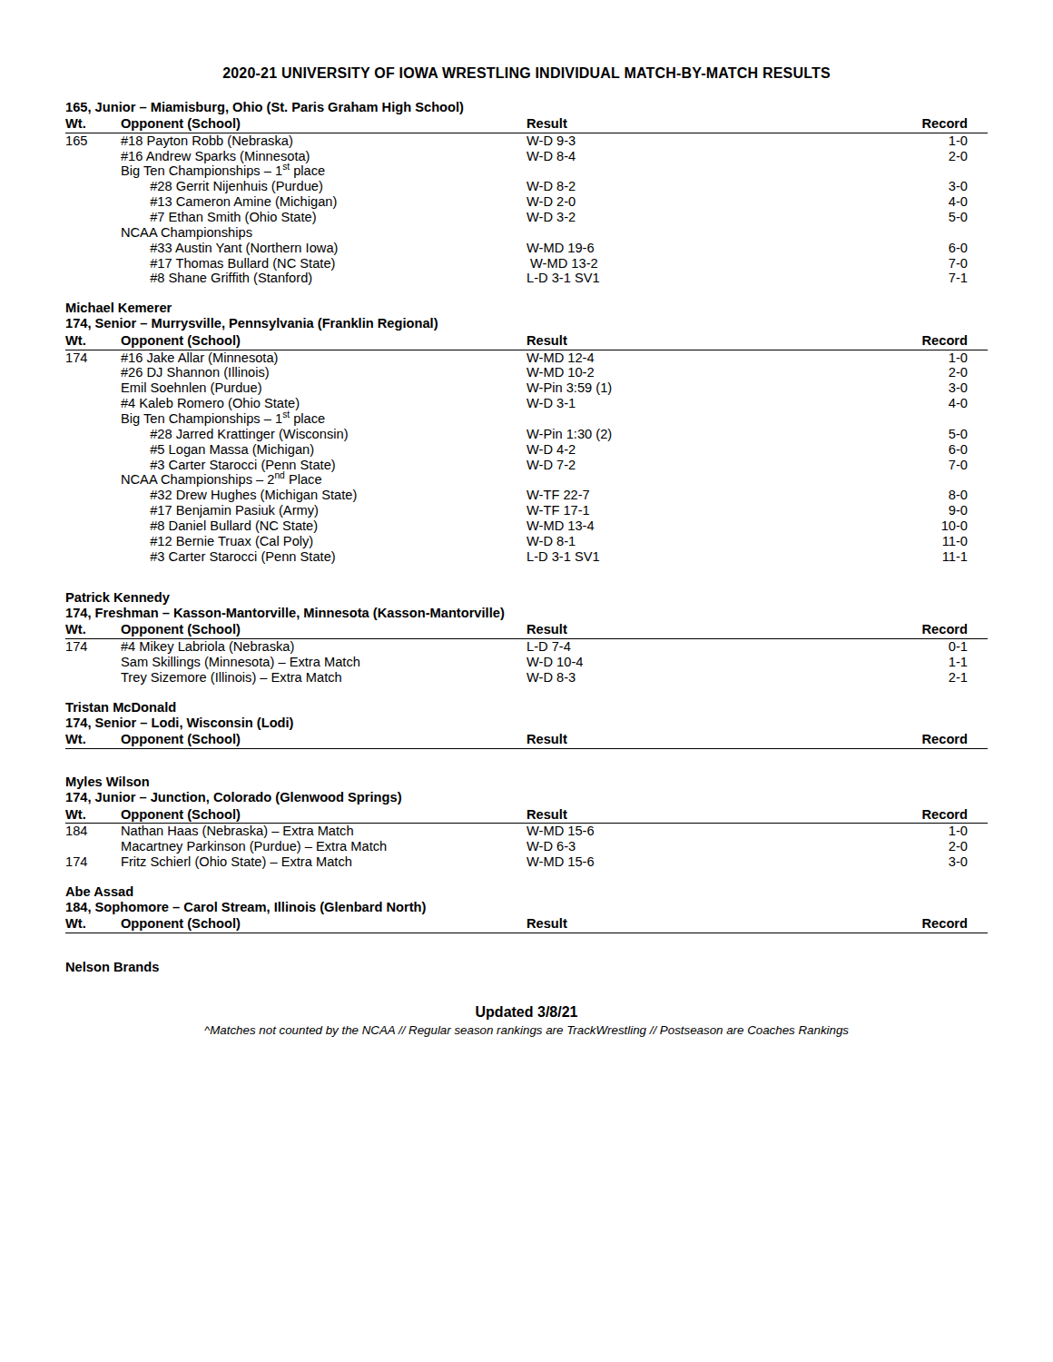2020-21 UNIVERSITY OF IOWA WRESTLING INDIVIDUAL MATCH-BY-MATCH RESULTS
165, Junior – Miamisburg, Ohio (St. Paris Graham High School)
| Wt. | Opponent (School) | Result | Record |
| --- | --- | --- | --- |
| 165 | #18 Payton Robb (Nebraska) | W-D 9-3 | 1-0 |
| | #16 Andrew Sparks (Minnesota) | W-D 8-4 | 2-0 |
| | Big Ten Championships – 1 st place | | |
| | #28 Gerrit Nijenhuis (Purdue) | W-D 8-2 | 3-0 |
| | #13 Cameron Amine (Michigan) | W-D 2-0 | 4-0 |
| | #7 Ethan Smith (Ohio State) | W-D 3-2 | 5-0 |
| | NCAA Championships | | |
| | #33 Austin Yant (Northern Iowa) | W-MD 19-6 | 6-0 |
| | #17 Thomas Bullard (NC State) | W-MD 13-2 | 7-0 |
| | #8 Shane Griffith (Stanford) | L-D 3-1 SV1 | 7-1 |
Michael Kemerer
174, Senior – Murrysville, Pennsylvania (Franklin Regional)
| Wt. | Opponent (School) | Result | Record |
| --- | --- | --- | --- |
| 174 | #16 Jake Allar (Minnesota) | W-MD 12-4 | 1-0 |
| | #26 DJ Shannon (Illinois) | W-MD 10-2 | 2-0 |
| | Emil Soehnlen (Purdue) | W-Pin 3:59 (1) | 3-0 |
| | #4 Kaleb Romero (Ohio State) | W-D 3-1 | 4-0 |
| | Big Ten Championships – 1 st place | | |
| | #28 Jarred Krattinger (Wisconsin) | W-Pin 1:30 (2) | 5-0 |
| | #5 Logan Massa (Michigan) | W-D 4-2 | 6-0 |
| | #3 Carter Starocci (Penn State) | W-D 7-2 | 7-0 |
| | NCAA Championships – 2 nd Place | | |
| | #32 Drew Hughes (Michigan State) | W-TF 22-7 | 8-0 |
| | #17 Benjamin Pasiuk (Army) | W-TF 17-1 | 9-0 |
| | #8 Daniel Bullard (NC State) | W-MD 13-4 | 10-0 |
| | #12 Bernie Truax (Cal Poly) | W-D 8-1 | 11-0 |
| | #3 Carter Starocci (Penn State) | L-D 3-1 SV1 | 11-1 |
Patrick Kennedy
174, Freshman – Kasson-Mantorville, Minnesota (Kasson-Mantorville)
| Wt. | Opponent (School) | Result | Record |
| --- | --- | --- | --- |
| 174 | #4 Mikey Labriola (Nebraska) | L-D 7-4 | 0-1 |
| | Sam Skillings (Minnesota) – Extra Match | W-D 10-4 | 1-1 |
| | Trey Sizemore (Illinois) – Extra Match | W-D 8-3 | 2-1 |
Tristan McDonald
174, Senior – Lodi, Wisconsin (Lodi)
| Wt. | Opponent (School) | Result | Record |
| --- | --- | --- | --- |
Myles Wilson
174, Junior – Junction, Colorado (Glenwood Springs)
| Wt. | Opponent (School) | Result | Record |
| --- | --- | --- | --- |
| 184 | Nathan Haas (Nebraska) – Extra Match | W-MD 15-6 | 1-0 |
| | Macartney Parkinson (Purdue) – Extra Match | W-D 6-3 | 2-0 |
| 174 | Fritz Schierl (Ohio State) – Extra Match | W-MD 15-6 | 3-0 |
Abe Assad
184, Sophomore – Carol Stream, Illinois (Glenbard North)
| Wt. | Opponent (School) | Result | Record |
| --- | --- | --- | --- |
Nelson Brands
Updated 3/8/21
^Matches not counted by the NCAA // Regular season rankings are TrackWrestling // Postseason are Coaches Rankings